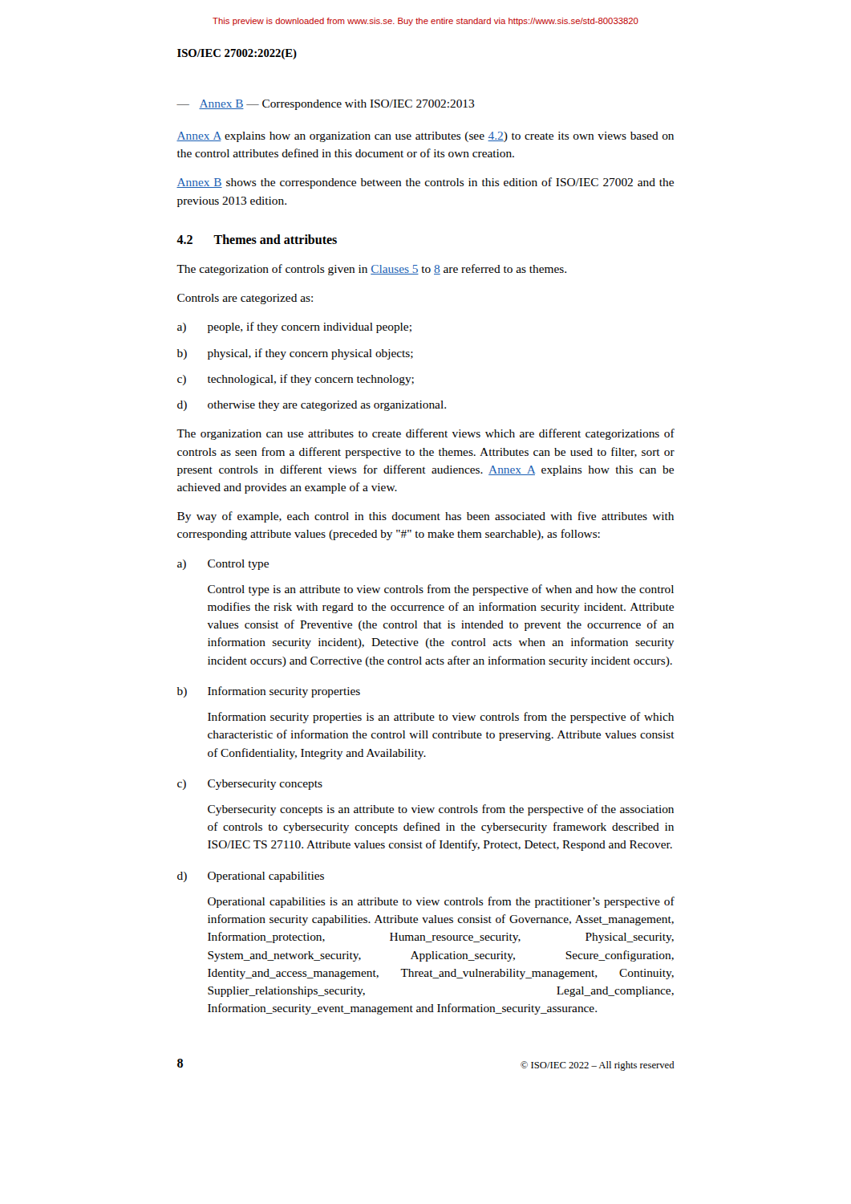This preview is downloaded from www.sis.se. Buy the entire standard via https://www.sis.se/std-80033820
ISO/IEC 27002:2022(E)
— Annex B — Correspondence with ISO/IEC 27002:2013
Annex A explains how an organization can use attributes (see 4.2) to create its own views based on the control attributes defined in this document or of its own creation.
Annex B shows the correspondence between the controls in this edition of ISO/IEC 27002 and the previous 2013 edition.
4.2 Themes and attributes
The categorization of controls given in Clauses 5 to 8 are referred to as themes.
Controls are categorized as:
a) people, if they concern individual people;
b) physical, if they concern physical objects;
c) technological, if they concern technology;
d) otherwise they are categorized as organizational.
The organization can use attributes to create different views which are different categorizations of controls as seen from a different perspective to the themes. Attributes can be used to filter, sort or present controls in different views for different audiences. Annex A explains how this can be achieved and provides an example of a view.
By way of example, each control in this document has been associated with five attributes with corresponding attribute values (preceded by "#" to make them searchable), as follows:
a) Control type
Control type is an attribute to view controls from the perspective of when and how the control modifies the risk with regard to the occurrence of an information security incident. Attribute values consist of Preventive (the control that is intended to prevent the occurrence of an information security incident), Detective (the control acts when an information security incident occurs) and Corrective (the control acts after an information security incident occurs).
b) Information security properties
Information security properties is an attribute to view controls from the perspective of which characteristic of information the control will contribute to preserving. Attribute values consist of Confidentiality, Integrity and Availability.
c) Cybersecurity concepts
Cybersecurity concepts is an attribute to view controls from the perspective of the association of controls to cybersecurity concepts defined in the cybersecurity framework described in ISO/IEC TS 27110. Attribute values consist of Identify, Protect, Detect, Respond and Recover.
d) Operational capabilities
Operational capabilities is an attribute to view controls from the practitioner’s perspective of information security capabilities. Attribute values consist of Governance, Asset_management, Information_protection, Human_resource_security, Physical_security, System_and_network_security, Application_security, Secure_configuration, Identity_and_access_management, Threat_and_vulnerability_management, Continuity, Supplier_relationships_security, Legal_and_compliance, Information_security_event_management and Information_security_assurance.
8 © ISO/IEC 2022 – All rights reserved